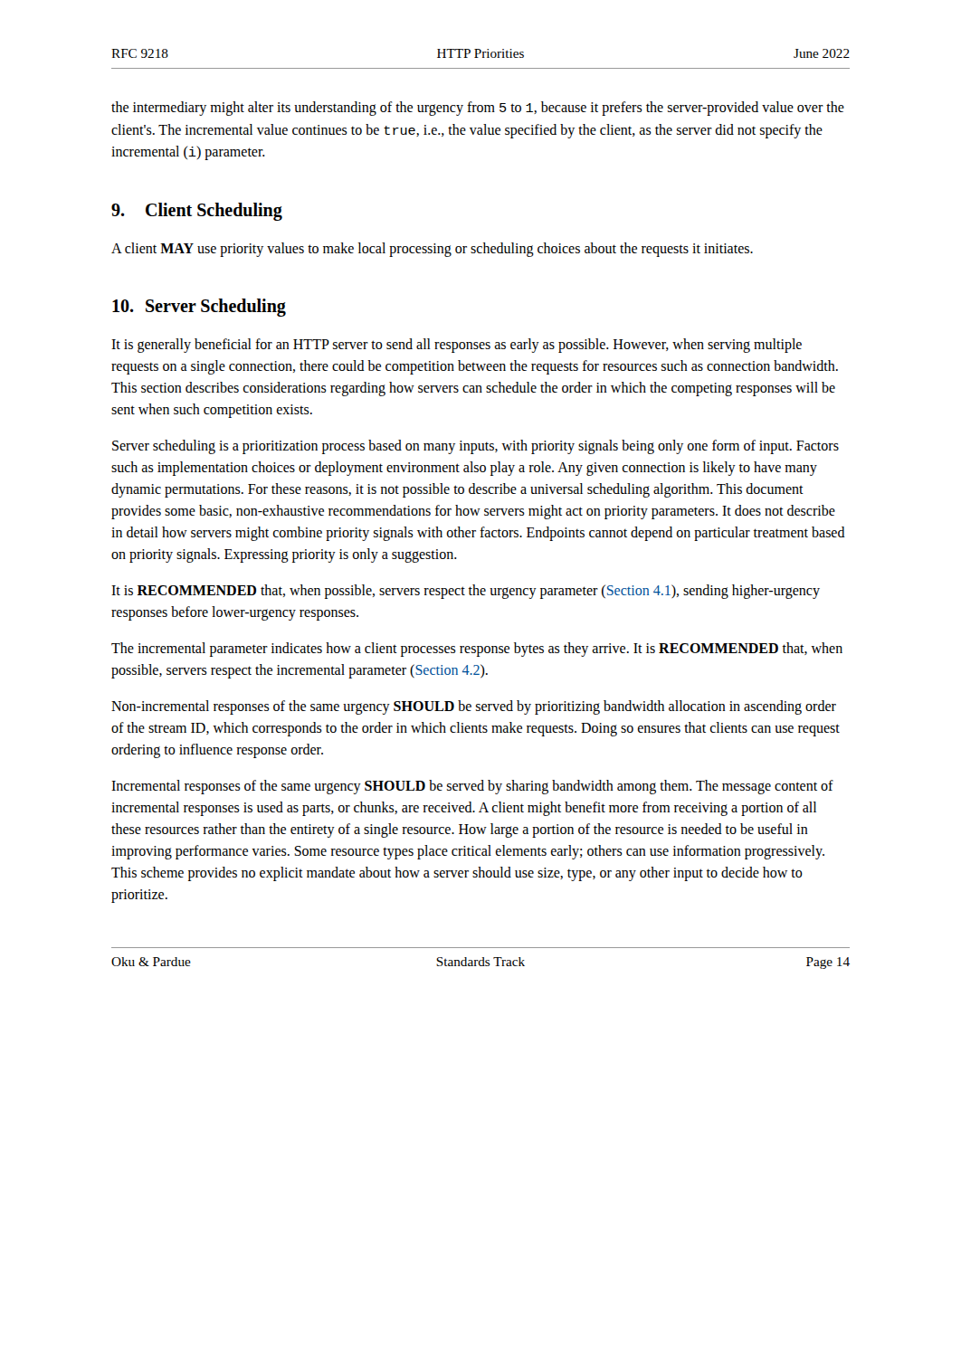RFC 9218
HTTP Priorities
June 2022
the intermediary might alter its understanding of the urgency from 5 to 1, because it prefers the server-provided value over the client's. The incremental value continues to be true, i.e., the value specified by the client, as the server did not specify the incremental (i) parameter.
9. Client Scheduling
A client MAY use priority values to make local processing or scheduling choices about the requests it initiates.
10. Server Scheduling
It is generally beneficial for an HTTP server to send all responses as early as possible. However, when serving multiple requests on a single connection, there could be competition between the requests for resources such as connection bandwidth. This section describes considerations regarding how servers can schedule the order in which the competing responses will be sent when such competition exists.
Server scheduling is a prioritization process based on many inputs, with priority signals being only one form of input. Factors such as implementation choices or deployment environment also play a role. Any given connection is likely to have many dynamic permutations. For these reasons, it is not possible to describe a universal scheduling algorithm. This document provides some basic, non-exhaustive recommendations for how servers might act on priority parameters. It does not describe in detail how servers might combine priority signals with other factors. Endpoints cannot depend on particular treatment based on priority signals. Expressing priority is only a suggestion.
It is RECOMMENDED that, when possible, servers respect the urgency parameter (Section 4.1), sending higher-urgency responses before lower-urgency responses.
The incremental parameter indicates how a client processes response bytes as they arrive. It is RECOMMENDED that, when possible, servers respect the incremental parameter (Section 4.2).
Non-incremental responses of the same urgency SHOULD be served by prioritizing bandwidth allocation in ascending order of the stream ID, which corresponds to the order in which clients make requests. Doing so ensures that clients can use request ordering to influence response order.
Incremental responses of the same urgency SHOULD be served by sharing bandwidth among them. The message content of incremental responses is used as parts, or chunks, are received. A client might benefit more from receiving a portion of all these resources rather than the entirety of a single resource. How large a portion of the resource is needed to be useful in improving performance varies. Some resource types place critical elements early; others can use information progressively. This scheme provides no explicit mandate about how a server should use size, type, or any other input to decide how to prioritize.
Oku & Pardue
Standards Track
Page 14